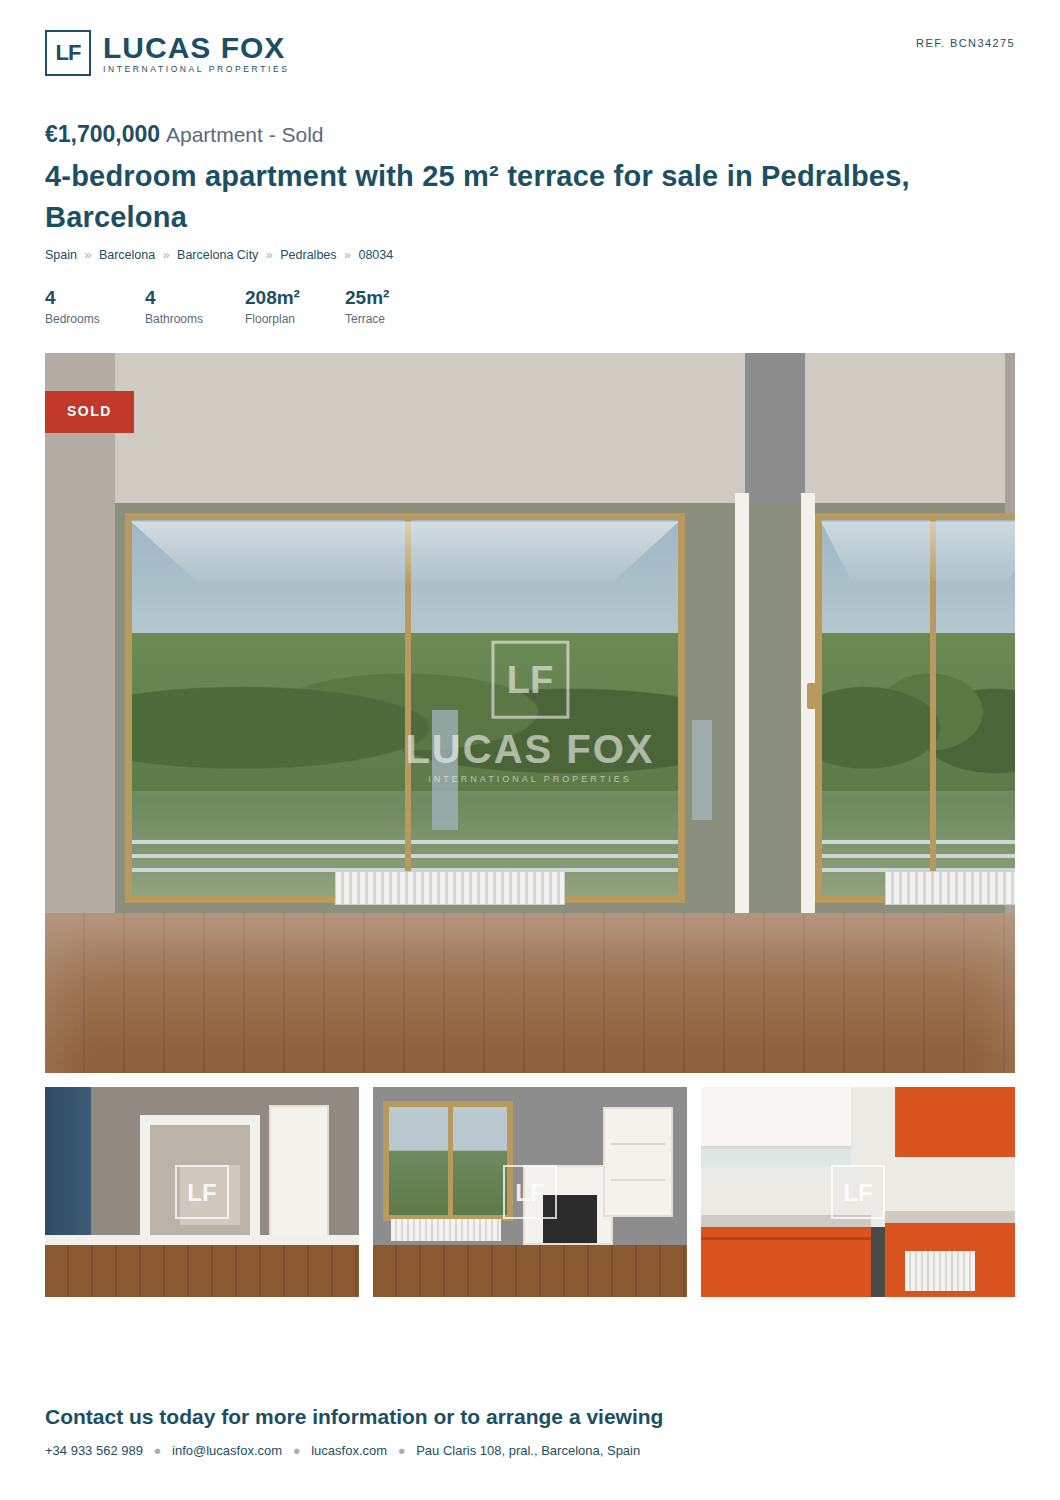LF
LUCAS FOX International Properties
REF. BCN34275
€1,700,000 Apartment - Sold
4-bedroom apartment with 25 m² terrace for sale in Pedralbes, Barcelona
Spain » Barcelona » Barcelona City » Pedralbes » 08034
4
Bedrooms
4
Bathrooms
208m²
Floorplan
25m²
Terrace
SOLD
LF
LUCAS FOX
International Properties
LF
LF
LF
Contact us today for more information or to arrange a viewing
+34 933 562 989 ● info@lucasfox.com ● lucasfox.com ● Pau Claris 108, pral., Barcelona, Spain